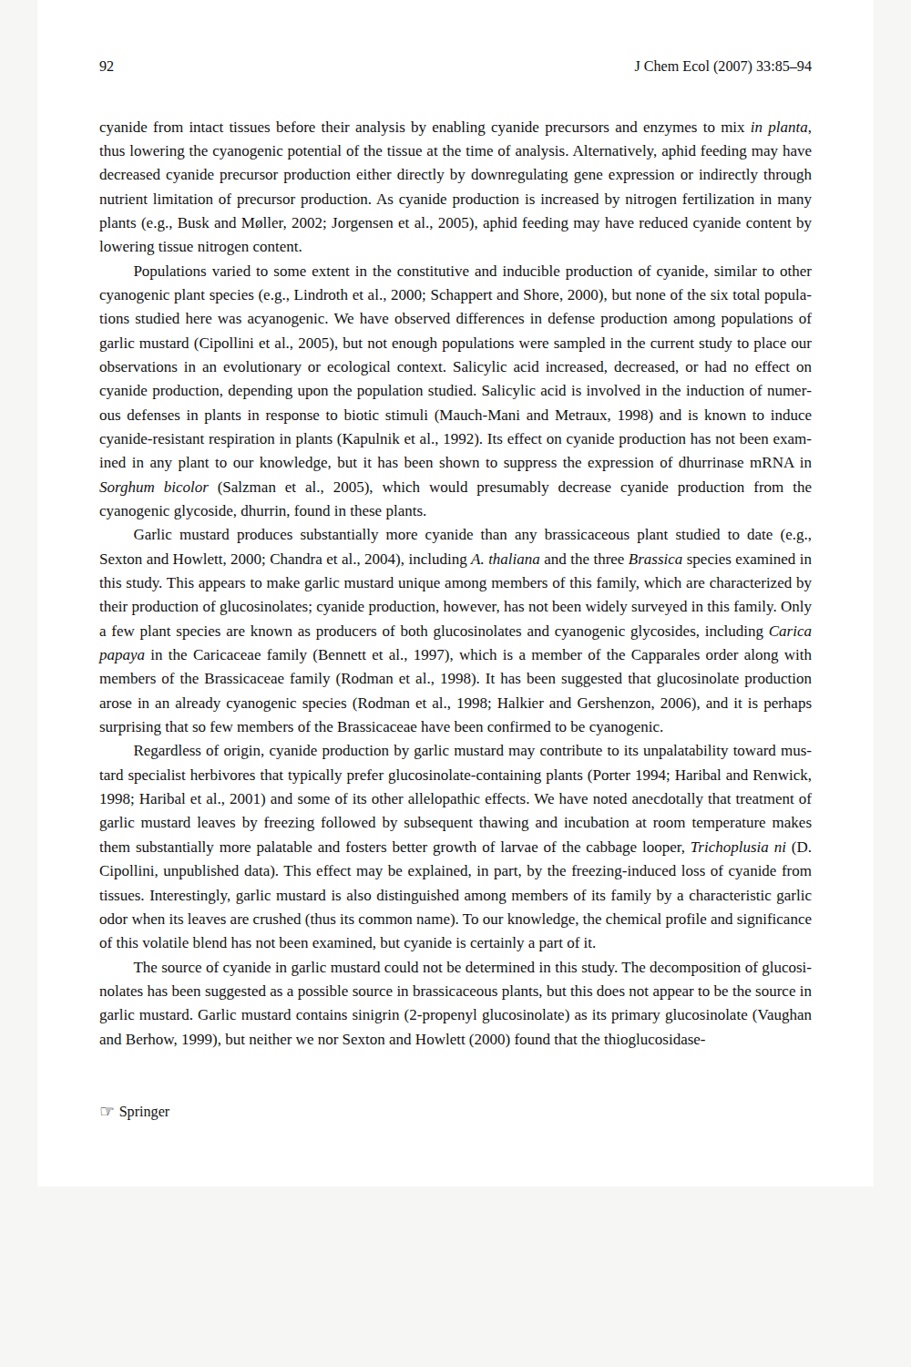92 J Chem Ecol (2007) 33:85–94
cyanide from intact tissues before their analysis by enabling cyanide precursors and enzymes to mix in planta, thus lowering the cyanogenic potential of the tissue at the time of analysis. Alternatively, aphid feeding may have decreased cyanide precursor production either directly by downregulating gene expression or indirectly through nutrient limitation of precursor production. As cyanide production is increased by nitrogen fertilization in many plants (e.g., Busk and Møller, 2002; Jorgensen et al., 2005), aphid feeding may have reduced cyanide content by lowering tissue nitrogen content.
Populations varied to some extent in the constitutive and inducible production of cyanide, similar to other cyanogenic plant species (e.g., Lindroth et al., 2000; Schappert and Shore, 2000), but none of the six total populations studied here was acyanogenic. We have observed differences in defense production among populations of garlic mustard (Cipollini et al., 2005), but not enough populations were sampled in the current study to place our observations in an evolutionary or ecological context. Salicylic acid increased, decreased, or had no effect on cyanide production, depending upon the population studied. Salicylic acid is involved in the induction of numerous defenses in plants in response to biotic stimuli (Mauch-Mani and Metraux, 1998) and is known to induce cyanide-resistant respiration in plants (Kapulnik et al., 1992). Its effect on cyanide production has not been examined in any plant to our knowledge, but it has been shown to suppress the expression of dhurrinase mRNA in Sorghum bicolor (Salzman et al., 2005), which would presumably decrease cyanide production from the cyanogenic glycoside, dhurrin, found in these plants.
Garlic mustard produces substantially more cyanide than any brassicaceous plant studied to date (e.g., Sexton and Howlett, 2000; Chandra et al., 2004), including A. thaliana and the three Brassica species examined in this study. This appears to make garlic mustard unique among members of this family, which are characterized by their production of glucosinolates; cyanide production, however, has not been widely surveyed in this family. Only a few plant species are known as producers of both glucosinolates and cyanogenic glycosides, including Carica papaya in the Caricaceae family (Bennett et al., 1997), which is a member of the Capparales order along with members of the Brassicaceae family (Rodman et al., 1998). It has been suggested that glucosinolate production arose in an already cyanogenic species (Rodman et al., 1998; Halkier and Gershenzon, 2006), and it is perhaps surprising that so few members of the Brassicaceae have been confirmed to be cyanogenic.
Regardless of origin, cyanide production by garlic mustard may contribute to its unpalatability toward mustard specialist herbivores that typically prefer glucosinolate-containing plants (Porter 1994; Haribal and Renwick, 1998; Haribal et al., 2001) and some of its other allelopathic effects. We have noted anecdotally that treatment of garlic mustard leaves by freezing followed by subsequent thawing and incubation at room temperature makes them substantially more palatable and fosters better growth of larvae of the cabbage looper, Trichoplusia ni (D. Cipollini, unpublished data). This effect may be explained, in part, by the freezing-induced loss of cyanide from tissues. Interestingly, garlic mustard is also distinguished among members of its family by a characteristic garlic odor when its leaves are crushed (thus its common name). To our knowledge, the chemical profile and significance of this volatile blend has not been examined, but cyanide is certainly a part of it.
The source of cyanide in garlic mustard could not be determined in this study. The decomposition of glucosinolates has been suggested as a possible source in brassicaceous plants, but this does not appear to be the source in garlic mustard. Garlic mustard contains sinigrin (2-propenyl glucosinolate) as its primary glucosinolate (Vaughan and Berhow, 1999), but neither we nor Sexton and Howlett (2000) found that the thioglucosidase-
☞Springer